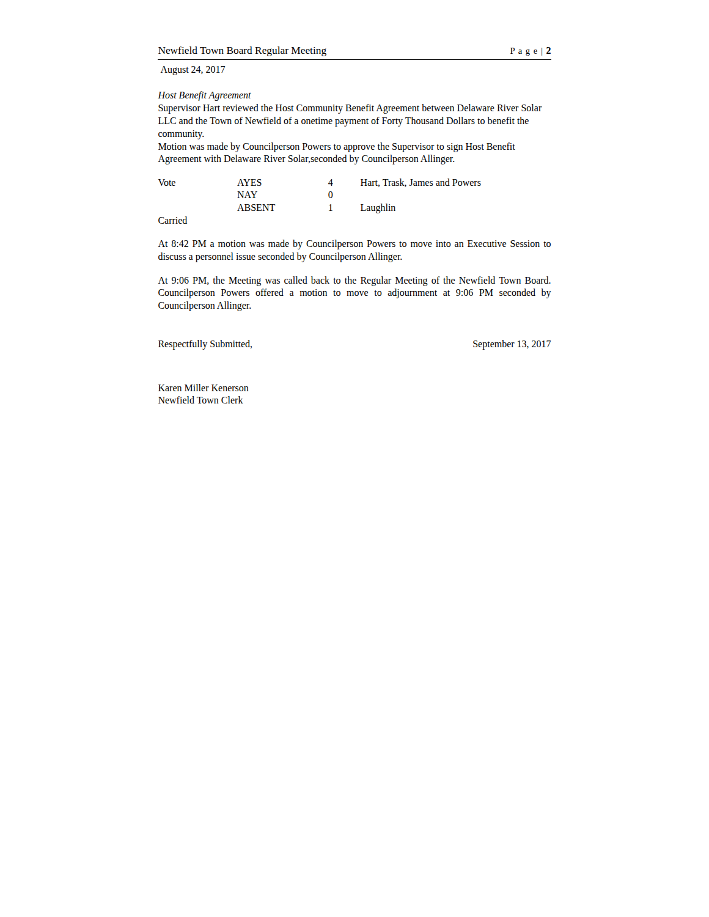Newfield Town Board Regular Meeting
P a g e | 2
August 24, 2017
Host Benefit Agreement
Supervisor Hart reviewed the Host Community Benefit Agreement between Delaware River Solar LLC and the Town of Newfield of a onetime payment of Forty Thousand Dollars to benefit the community.
Motion was made by Councilperson Powers to approve the Supervisor to sign Host Benefit Agreement with Delaware River Solar,seconded by Councilperson Allinger.
| Vote | AYES | 4 | Hart, Trask, James and Powers |
| | NAY | 0 | |
| | ABSENT | 1 | Laughlin |
Carried
At 8:42 PM a motion was made by Councilperson Powers to move into an Executive Session to discuss a personnel issue seconded by Councilperson Allinger.
At 9:06 PM, the Meeting was called back to the Regular Meeting of the Newfield Town Board. Councilperson Powers offered a motion to move to adjournment at 9:06 PM seconded by Councilperson Allinger.
Respectfully Submitted,
September 13, 2017
Karen Miller Kenerson
Newfield Town Clerk